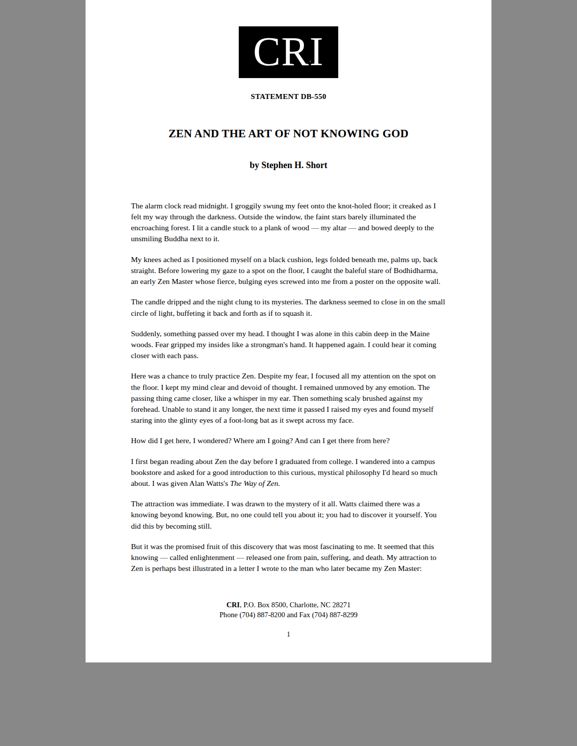CRI
STATEMENT DB-550
ZEN AND THE ART OF NOT KNOWING GOD
by Stephen H. Short
The alarm clock read midnight. I groggily swung my feet onto the knot-holed floor; it creaked as I felt my way through the darkness. Outside the window, the faint stars barely illuminated the encroaching forest. I lit a candle stuck to a plank of wood — my altar — and bowed deeply to the unsmiling Buddha next to it.
My knees ached as I positioned myself on a black cushion, legs folded beneath me, palms up, back straight. Before lowering my gaze to a spot on the floor, I caught the baleful stare of Bodhidharma, an early Zen Master whose fierce, bulging eyes screwed into me from a poster on the opposite wall.
The candle dripped and the night clung to its mysteries. The darkness seemed to close in on the small circle of light, buffeting it back and forth as if to squash it.
Suddenly, something passed over my head. I thought I was alone in this cabin deep in the Maine woods. Fear gripped my insides like a strongman's hand. It happened again. I could hear it coming closer with each pass.
Here was a chance to truly practice Zen. Despite my fear, I focused all my attention on the spot on the floor. I kept my mind clear and devoid of thought. I remained unmoved by any emotion. The passing thing came closer, like a whisper in my ear. Then something scaly brushed against my forehead. Unable to stand it any longer, the next time it passed I raised my eyes and found myself staring into the glinty eyes of a foot-long bat as it swept across my face.
How did I get here, I wondered? Where am I going? And can I get there from here?
I first began reading about Zen the day before I graduated from college. I wandered into a campus bookstore and asked for a good introduction to this curious, mystical philosophy I'd heard so much about. I was given Alan Watts's The Way of Zen.
The attraction was immediate. I was drawn to the mystery of it all. Watts claimed there was a knowing beyond knowing. But, no one could tell you about it; you had to discover it yourself. You did this by becoming still.
But it was the promised fruit of this discovery that was most fascinating to me. It seemed that this knowing — called enlightenment — released one from pain, suffering, and death. My attraction to Zen is perhaps best illustrated in a letter I wrote to the man who later became my Zen Master:
CRI, P.O. Box 8500, Charlotte, NC 28271
Phone (704) 887-8200 and Fax (704) 887-8299
1